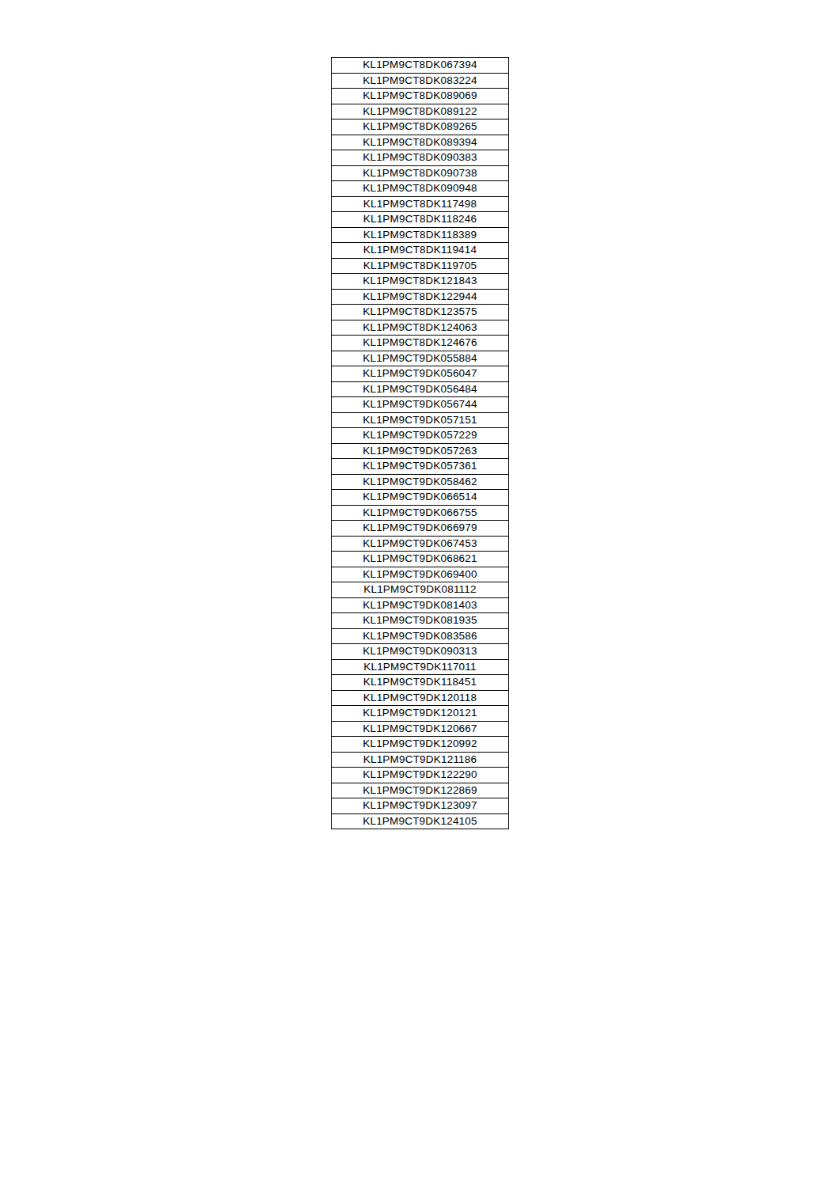| KL1PM9CT8DK067394 |
| KL1PM9CT8DK083224 |
| KL1PM9CT8DK089069 |
| KL1PM9CT8DK089122 |
| KL1PM9CT8DK089265 |
| KL1PM9CT8DK089394 |
| KL1PM9CT8DK090383 |
| KL1PM9CT8DK090738 |
| KL1PM9CT8DK090948 |
| KL1PM9CT8DK117498 |
| KL1PM9CT8DK118246 |
| KL1PM9CT8DK118389 |
| KL1PM9CT8DK119414 |
| KL1PM9CT8DK119705 |
| KL1PM9CT8DK121843 |
| KL1PM9CT8DK122944 |
| KL1PM9CT8DK123575 |
| KL1PM9CT8DK124063 |
| KL1PM9CT8DK124676 |
| KL1PM9CT9DK055884 |
| KL1PM9CT9DK056047 |
| KL1PM9CT9DK056484 |
| KL1PM9CT9DK056744 |
| KL1PM9CT9DK057151 |
| KL1PM9CT9DK057229 |
| KL1PM9CT9DK057263 |
| KL1PM9CT9DK057361 |
| KL1PM9CT9DK058462 |
| KL1PM9CT9DK066514 |
| KL1PM9CT9DK066755 |
| KL1PM9CT9DK066979 |
| KL1PM9CT9DK067453 |
| KL1PM9CT9DK068621 |
| KL1PM9CT9DK069400 |
| KL1PM9CT9DK081112 |
| KL1PM9CT9DK081403 |
| KL1PM9CT9DK081935 |
| KL1PM9CT9DK083586 |
| KL1PM9CT9DK090313 |
| KL1PM9CT9DK117011 |
| KL1PM9CT9DK118451 |
| KL1PM9CT9DK120118 |
| KL1PM9CT9DK120121 |
| KL1PM9CT9DK120667 |
| KL1PM9CT9DK120992 |
| KL1PM9CT9DK121186 |
| KL1PM9CT9DK122290 |
| KL1PM9CT9DK122869 |
| KL1PM9CT9DK123097 |
| KL1PM9CT9DK124105 |